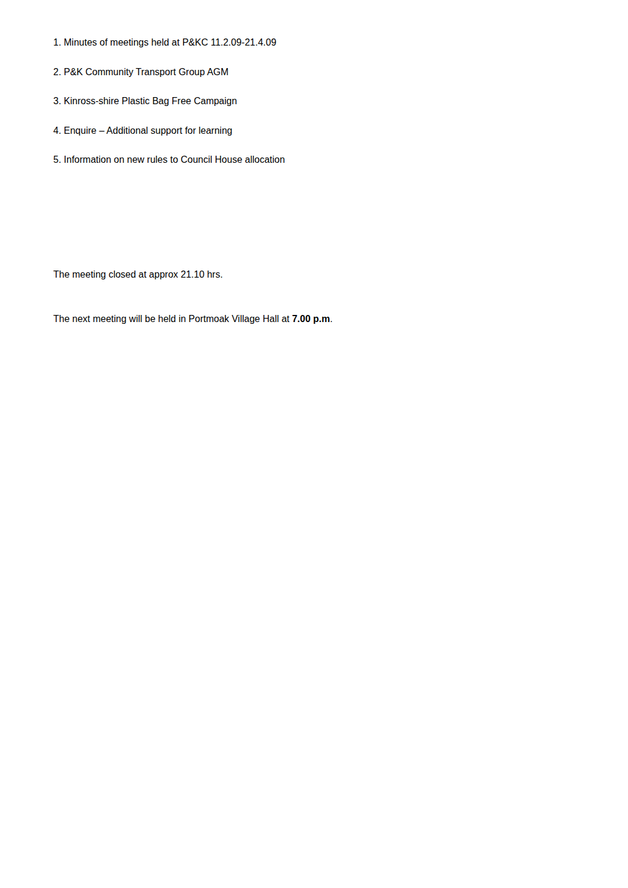1. Minutes of meetings held at P&KC 11.2.09-21.4.09
2. P&K Community Transport Group AGM
3. Kinross-shire Plastic Bag Free Campaign
4. Enquire – Additional support for learning
5. Information on new rules to Council House allocation
The meeting closed at approx 21.10 hrs.
The next meeting will be held in Portmoak Village Hall at 7.00 p.m.